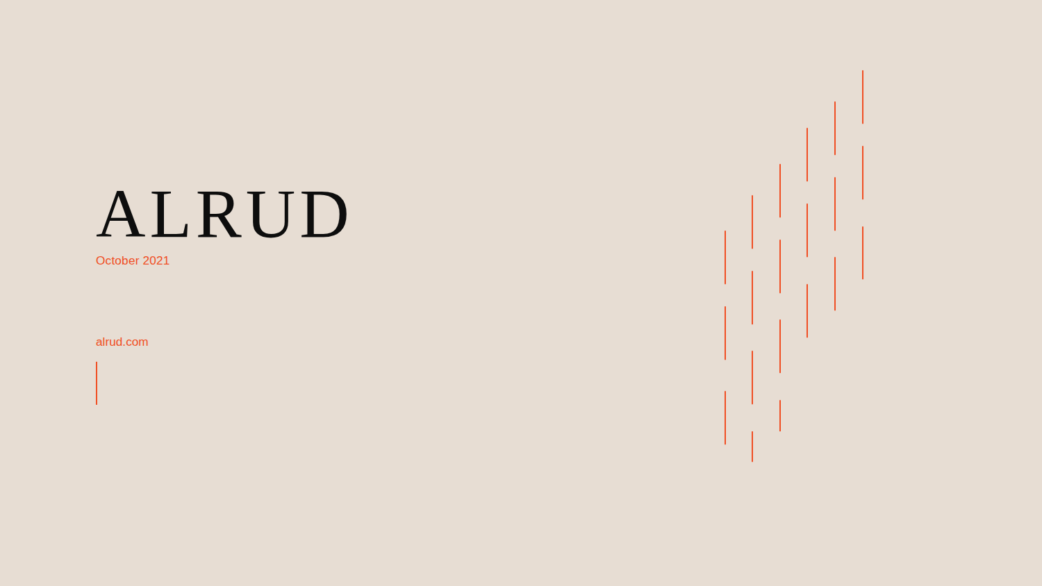ALRUD
October 2021
alrud.com